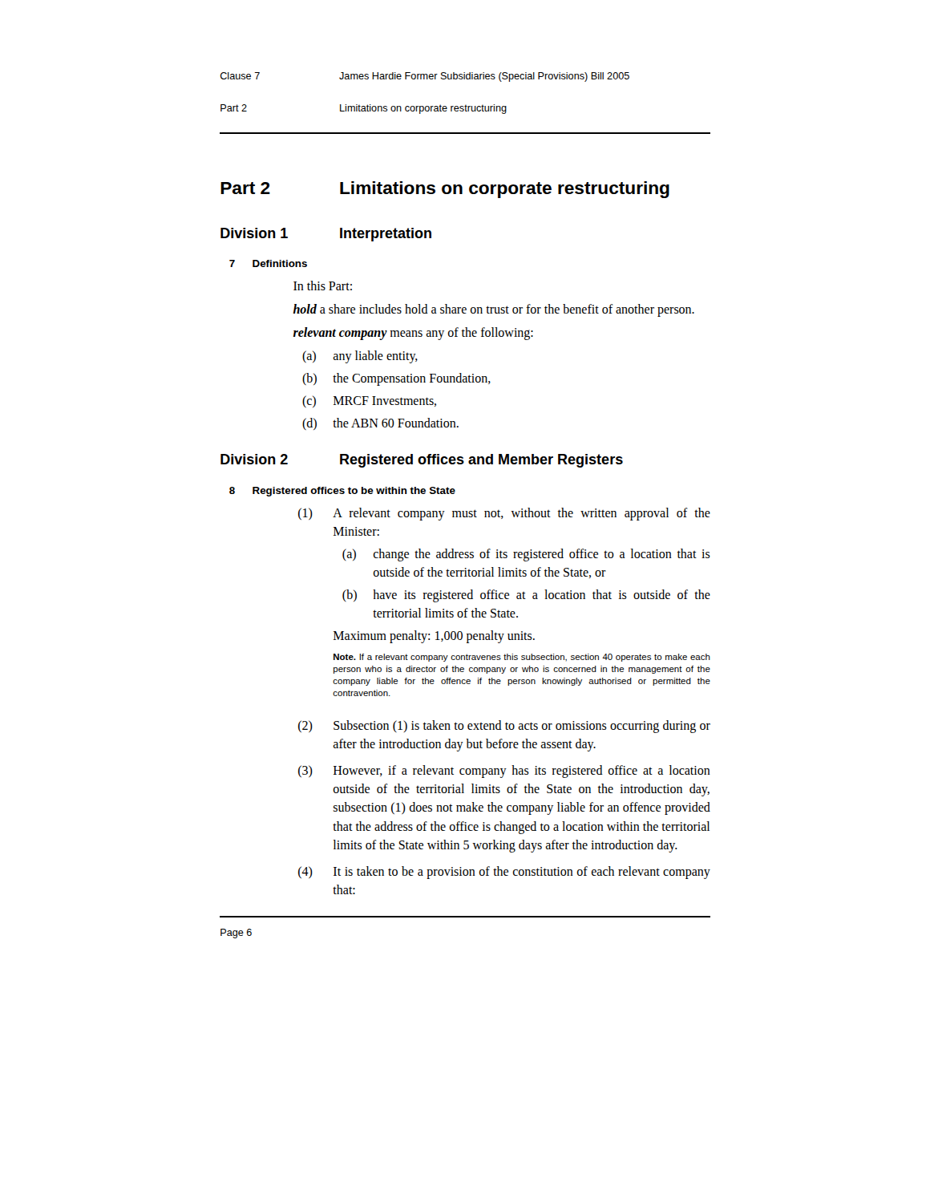Clause 7
James Hardie Former Subsidiaries (Special Provisions) Bill 2005
Part 2
Limitations on corporate restructuring
Part 2 Limitations on corporate restructuring
Division 1 Interpretation
7 Definitions
In this Part:
hold a share includes hold a share on trust or for the benefit of another person.
relevant company means any of the following:
(a)
any liable entity,
(b)
the Compensation Foundation,
(c)
MRCF Investments,
(d)
the ABN 60 Foundation.
Division 2 Registered offices and Member Registers
8 Registered offices to be within the State
(1)
A relevant company must not, without the written approval of the Minister:
(a)
change the address of its registered office to a location that is outside of the territorial limits of the State, or
(b)
have its registered office at a location that is outside of the territorial limits of the State.
Maximum penalty: 1,000 penalty units.
Note. If a relevant company contravenes this subsection, section 40 operates to make each person who is a director of the company or who is concerned in the management of the company liable for the offence if the person knowingly authorised or permitted the contravention.
(2)
Subsection (1) is taken to extend to acts or omissions occurring during or after the introduction day but before the assent day.
(3)
However, if a relevant company has its registered office at a location outside of the territorial limits of the State on the introduction day, subsection (1) does not make the company liable for an offence provided that the address of the office is changed to a location within the territorial limits of the State within 5 working days after the introduction day.
(4)
It is taken to be a provision of the constitution of each relevant company that:
Page 6